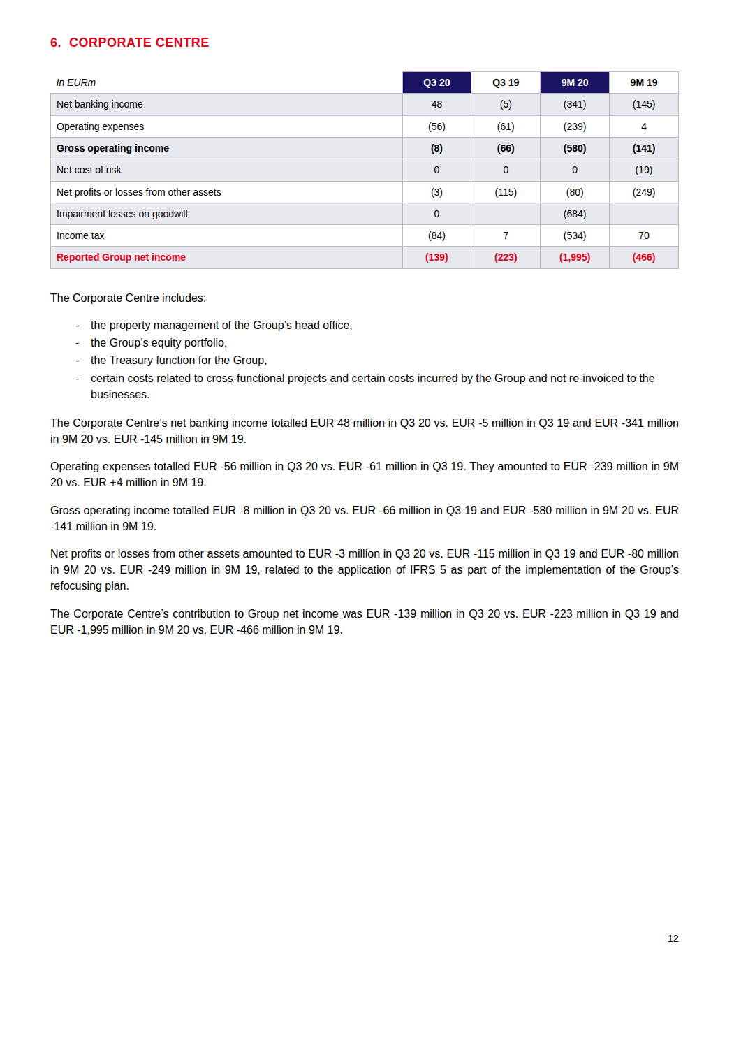6. Corporate Centre
| In EURm | Q3 20 | Q3 19 | 9M 20 | 9M 19 |
| --- | --- | --- | --- | --- |
| Net banking income | 48 | (5) | (341) | (145) |
| Operating expenses | (56) | (61) | (239) | 4 |
| Gross operating income | (8) | (66) | (580) | (141) |
| Net cost of risk | 0 | 0 | 0 | (19) |
| Net profits or losses from other assets | (3) | (115) | (80) | (249) |
| Impairment losses on goodwill | 0 | | (684) | |
| Income tax | (84) | 7 | (534) | 70 |
| Reported Group net income | (139) | (223) | (1,995) | (466) |
The Corporate Centre includes:
the property management of the Group’s head office,
the Group’s equity portfolio,
the Treasury function for the Group,
certain costs related to cross-functional projects and certain costs incurred by the Group and not re-invoiced to the businesses.
The Corporate Centre’s net banking income totalled EUR 48 million in Q3 20 vs. EUR -5 million in Q3 19 and EUR -341 million in 9M 20 vs. EUR -145 million in 9M 19.
Operating expenses totalled EUR -56 million in Q3 20 vs. EUR -61 million in Q3 19. They amounted to EUR -239 million in 9M 20 vs. EUR +4 million in 9M 19.
Gross operating income totalled EUR -8 million in Q3 20 vs. EUR -66 million in Q3 19 and EUR -580 million in 9M 20 vs. EUR -141 million in 9M 19.
Net profits or losses from other assets amounted to EUR -3 million in Q3 20 vs. EUR -115 million in Q3 19 and EUR -80 million in 9M 20 vs. EUR -249 million in 9M 19, related to the application of IFRS 5 as part of the implementation of the Group’s refocusing plan.
The Corporate Centre’s contribution to Group net income was EUR -139 million in Q3 20 vs. EUR -223 million in Q3 19 and EUR -1,995 million in 9M 20 vs. EUR -466 million in 9M 19.
12